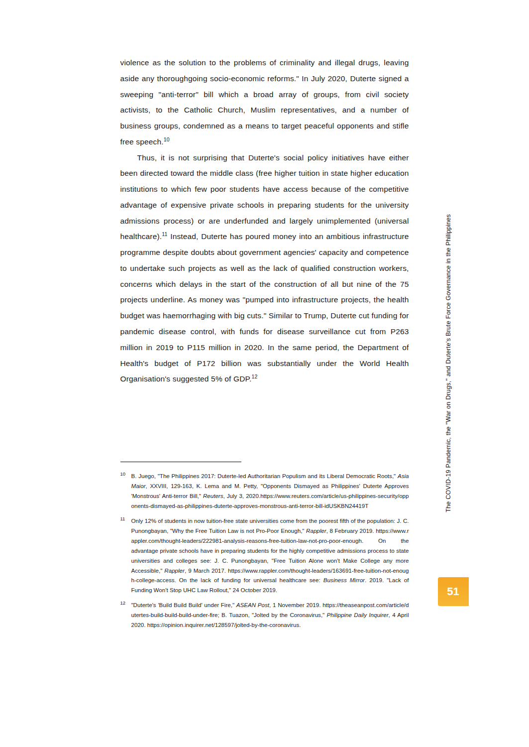violence as the solution to the problems of criminality and illegal drugs, leaving aside any thoroughgoing socio-economic reforms." In July 2020, Duterte signed a sweeping "anti-terror" bill which a broad array of groups, from civil society activists, to the Catholic Church, Muslim representatives, and a number of business groups, condemned as a means to target peaceful opponents and stifle free speech.10
Thus, it is not surprising that Duterte's social policy initiatives have either been directed toward the middle class (free higher tuition in state higher education institutions to which few poor students have access because of the competitive advantage of expensive private schools in preparing students for the university admissions process) or are underfunded and largely unimplemented (universal healthcare).11 Instead, Duterte has poured money into an ambitious infrastructure programme despite doubts about government agencies' capacity and competence to undertake such projects as well as the lack of qualified construction workers, concerns which delays in the start of the construction of all but nine of the 75 projects underline. As money was "pumped into infrastructure projects, the health budget was haemorrhaging with big cuts." Similar to Trump, Duterte cut funding for pandemic disease control, with funds for disease surveillance cut from P263 million in 2019 to P115 million in 2020. In the same period, the Department of Health's budget of P172 billion was substantially under the World Health Organisation's suggested 5% of GDP.12
10 B. Juego, "The Philippines 2017: Duterte-led Authoritarian Populism and its Liberal Democratic Roots," Asia Maior, XXVIII, 129-163, K. Lema and M. Petty, "Opponents Dismayed as Philippines' Duterte Approves 'Monstrous' Anti-terror Bill," Reuters, July 3, 2020.https://www.reuters.com/article/us-philippines-security/opponents-dismayed-as-philippines-duterte-approves-monstrous-anti-terror-bill-idUSKBN24419T
11 Only 12% of students in now tuition-free state universities come from the poorest fifth of the population: J. C. Punongbayan, "Why the Free Tuition Law is not Pro-Poor Enough," Rappler, 8 February 2019. https://www.rappler.com/thought-leaders/222981-analysis-reasons-free-tuition-law-not-pro-poor-enough. On the advantage private schools have in preparing students for the highly competitive admissions process to state universities and colleges see: J. C. Punongbayan, "Free Tuition Alone won't Make College any more Accessible," Rappler, 9 March 2017. https://www.rappler.com/thought-leaders/163691-free-tuition-not-enough-college-access. On the lack of funding for universal healthcare see: Business Mirror. 2019. "Lack of Funding Won't Stop UHC Law Rollout," 24 October 2019.
12 "Duterte's 'Build Build Build' under Fire," ASEAN Post, 1 November 2019. https://theaseanpost.com/article/dutertes-build-build-build-under-fire; B. Tuazon, "Jolted by the Coronavirus," Philippine Daily Inquirer, 4 April 2020. https://opinion.inquirer.net/128597/jolted-by-the-coronavirus.
The COVID-19 Pandemic, the "War on Drugs," and Duterte's Brute Force Governance in the Philippines
51